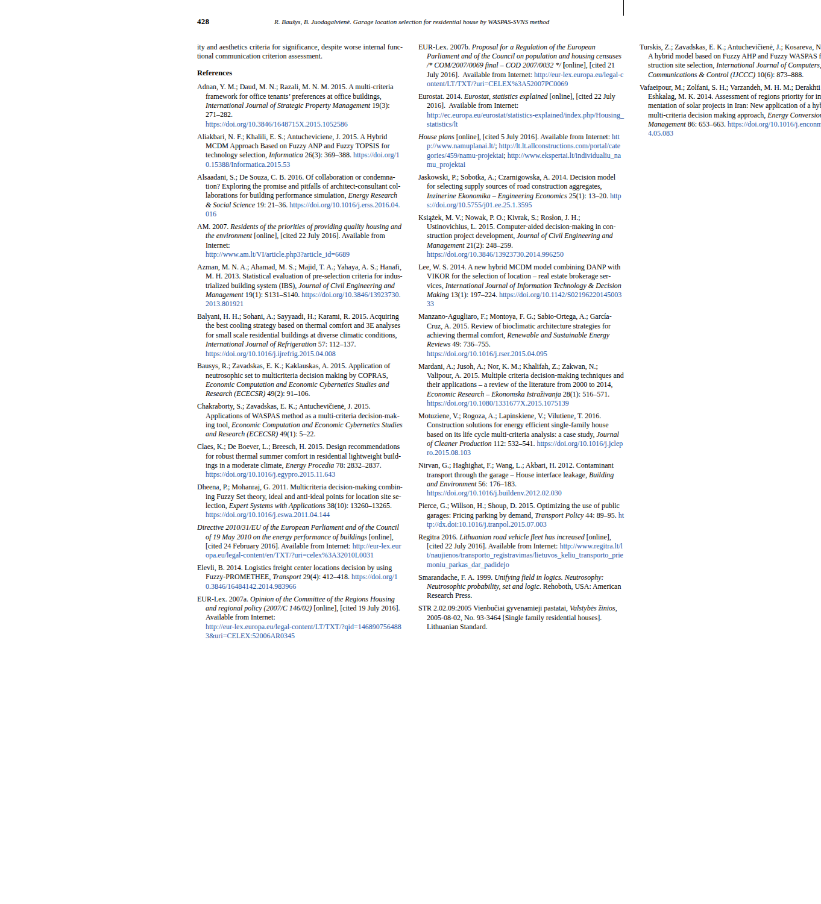428 R. Baušys, B. Juodagalvienė. Garage location selection for residential house by WASPAS-SVNS method
ity and aesthetics criteria for significance, despite worse internal functional communication criterion assessment.
References
Adnan, Y. M.; Daud, M. N.; Razali, M. N. M. 2015. A multi-criteria framework for office tenants’ preferences at office buildings, International Journal of Strategic Property Management 19(3): 271–282.
https://doi.org/10.3846/1648715X.2015.1052586
Aliakbari, N. F.; Khalili, E. S.; Antucheviciene, J. 2015. A Hybrid MCDM Approach Based on Fuzzy ANP and Fuzzy TOPSIS for technology selection, Informatica 26(3): 369–388. https://doi.org/10.15388/Informatica.2015.53
Alsaadani, S.; De Souza, C. B. 2016. Of collaboration or condemnation? Exploring the promise and pitfalls of architect-consultant collaborations for building performance simulation, Energy Research & Social Science 19: 21–36. https://doi.org/10.1016/j.erss.2016.04.016
AM. 2007. Residents of the priorities of providing quality housing and the environment [online], [cited 22 July 2016]. Available from Internet:
http://www.am.lt/VI/article.php3?article_id=6689
Azman, M. N. A.; Ahamad, M. S.; Majid, T. A.; Yahaya, A. S.; Hanafi, M. H. 2013. Statistical evaluation of pre-selection criteria for industrialized building system (IBS), Journal of Civil Engineering and Management 19(1): S131–S140. https://doi.org/10.3846/13923730.2013.801921
Balyani, H. H.; Sohani, A.; Sayyaadi, H.; Karami, R. 2015. Acquiring the best cooling strategy based on thermal comfort and 3E analyses for small scale residential buildings at diverse climatic conditions, International Journal of Refrigeration 57: 112–137.
https://doi.org/10.1016/j.ijrefrig.2015.04.008
Bausys, R.; Zavadskas, E. K.; Kaklauskas, A. 2015. Application of neutrosophic set to multicriteria decision making by COPRAS, Economic Computation and Economic Cybernetics Studies and Research (ECECSR) 49(2): 91–106.
Chakraborty, S.; Zavadskas, E. K.; Antuchevičienė, J. 2015. Applications of WASPAS method as a multi-criteria decision-making tool, Economic Computation and Economic Cybernetics Studies and Research (ECECSR) 49(1): 5–22.
Claes, K.; De Boever, L.; Breesch, H. 2015. Design recommendations for robust thermal summer comfort in residential lightweight buildings in a moderate climate, Energy Procedia 78: 2832–2837.
https://doi.org/10.1016/j.egypro.2015.11.643
Dheena, P.; Mohanraj, G. 2011. Multicriteria decision-making combining Fuzzy Set theory, ideal and anti-ideal points for location site selection, Expert Systems with Applications 38(10): 13260–13265.
https://doi.org/10.1016/j.eswa.2011.04.144
Directive 2010/31/EU of the European Parliament and of the Council of 19 May 2010 on the energy performance of buildings [online], [cited 24 February 2016]. Available from Internet: http://eur-lex.europa.eu/legal-content/en/TXT/?uri=celex%3A32010L0031
Elevli, B. 2014. Logistics freight center locations decision by using Fuzzy-PROMETHEE, Transport 29(4): 412–418. https://doi.org/10.3846/16484142.2014.983966
EUR-Lex. 2007a. Opinion of the Committee of the Regions Housing and regional policy (2007/C 146/02) [online], [cited 19 July 2016]. Available from Internet:
http://eur-lex.europa.eu/legal-content/LT/TXT/?qid=1468907564883&uri=CELEX:52006AR0345
EUR-Lex. 2007b. Proposal for a Regulation of the European Parliament and of the Council on population and housing censuses /* COM/2007/0069 final – COD 2007/0032 */ [online], [cited 21 July 2016]. Available from Internet: http://eur-lex.europa.eu/legal-content/LT/TXT/?uri=CELEX%3A52007PC0069
Eurostat. 2014. Eurostat, statistics explained [online], [cited 22 July 2016]. Available from Internet:
http://ec.europa.eu/eurostat/statistics-explained/index.php/Housing_statistics/lt
House plans [online], [cited 5 July 2016]. Available from Internet: http://www.namuplanai.lt/; http://lt.lt.allconstructions.com/portal/categories/459/namu-projektai; http://www.ekspertai.lt/individualiu_namu_projektai
Jaskowski, P.; Sobotka, A.; Czarnigowska, A. 2014. Decision model for selecting supply sources of road construction aggregates, Inzinerine Ekonomika – Engineering Economics 25(1): 13–20. https://doi.org/10.5755/j01.ee.25.1.3595
Książek, M. V.; Nowak, P. O.; Kivrak, S.; Rosłon, J. H.; Ustinovichius, L. 2015. Computer-aided decision-making in construction project development, Journal of Civil Engineering and Management 21(2): 248–259.
https://doi.org/10.3846/13923730.2014.996250
Lee, W. S. 2014. A new hybrid MCDM model combining DANP with VIKOR for the selection of location – real estate brokerage services, International Journal of Information Technology & Decision Making 13(1): 197–224. https://doi.org/10.1142/S0219622014500333
Manzano-Agugliaro, F.; Montoya, F. G.; Sabio-Ortega, A.; García-Cruz, A. 2015. Review of bioclimatic architecture strategies for achieving thermal comfort, Renewable and Sustainable Energy Reviews 49: 736–755.
https://doi.org/10.1016/j.rser.2015.04.095
Mardani, A.; Jusoh, A.; Nor, K. M.; Khalifah, Z.; Zakwan, N.; Valipour, A. 2015. Multiple criteria decision-making techniques and their applications – a review of the literature from 2000 to 2014, Economic Research – Ekonomska Istraživanja 28(1): 516–571.
https://doi.org/10.1080/1331677X.2015.1075139
Motuziene, V.; Rogoza, A.; Lapinskiene, V.; Vilutiene, T. 2016. Construction solutions for energy efficient single-family house based on its life cycle multi-criteria analysis: a case study, Journal of Cleaner Production 112: 532–541. https://doi.org/10.1016/j.jclepro.2015.08.103
Nirvan, G.; Haghighat, F.; Wang, L.; Akbari, H. 2012. Contaminant transport through the garage – House interface leakage, Building and Environment 56: 176–183.
https://doi.org/10.1016/j.buildenv.2012.02.030
Pierce, G.; Willson, H.; Shoup, D. 2015. Optimizing the use of public garages: Pricing parking by demand, Transport Policy 44: 89–95. http://dx.doi:10.1016/j.tranpol.2015.07.003
Regitra 2016. Lithuanian road vehicle fleet has increased [online], [cited 22 July 2016]. Available from Internet: http://www.regitra.lt/lt/naujienos/transporto_registravimas/lietuvos_keliu_transporto_priemoniu_parkas_dar_padidejo
Smarandache, F. A. 1999. Unifying field in logics. Neutrosophy: Neutrosophic probability, set and logic. Rehoboth, USA: American Research Press.
STR 2.02.09:2005 Vienbučiai gyvenamieji pastatai, Valstybės žinios, 2005-08-02, No. 93-3464 [Single family residential houses]. Lithuanian Standard.
Turskis, Z.; Zavadskas, E. K.; Antuchevičienė, J.; Kosareva, N. 2015. A hybrid model based on Fuzzy AHP and Fuzzy WASPAS for construction site selection, International Journal of Computers, Communications & Control (IJCCC) 10(6): 873–888.
Vafaeipour, M.; Zolfani, S. H.; Varzandeh, M. H. M.; Derakhti A.; Eshkalag, M. K. 2014. Assessment of regions priority for implementation of solar projects in Iran: New application of a hybrid multi-criteria decision making approach, Energy Conversion and Management 86: 653–663. https://doi.org/10.1016/j.enconman.2014.05.083